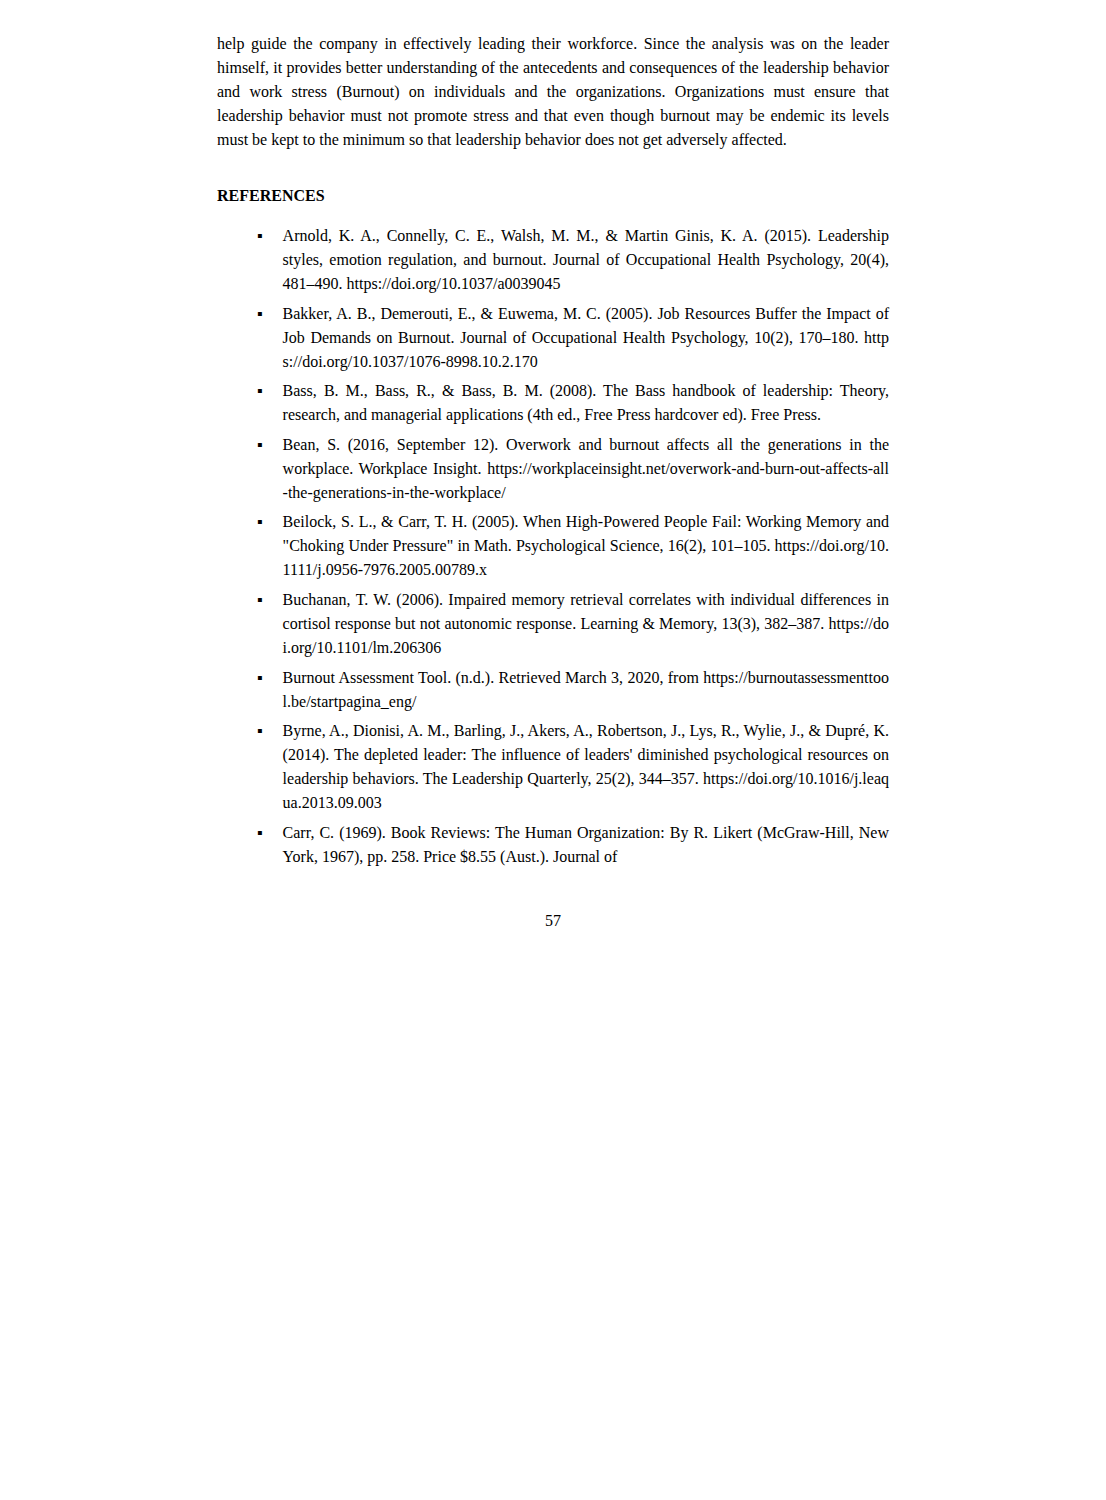help guide the company in effectively leading their workforce. Since the analysis was on the leader himself, it provides better understanding of the antecedents and consequences of the leadership behavior and work stress (Burnout) on individuals and the organizations. Organizations must ensure that leadership behavior must not promote stress and that even though burnout may be endemic its levels must be kept to the minimum so that leadership behavior does not get adversely affected.
REFERENCES
Arnold, K. A., Connelly, C. E., Walsh, M. M., & Martin Ginis, K. A. (2015). Leadership styles, emotion regulation, and burnout. Journal of Occupational Health Psychology, 20(4), 481–490. https://doi.org/10.1037/a0039045
Bakker, A. B., Demerouti, E., & Euwema, M. C. (2005). Job Resources Buffer the Impact of Job Demands on Burnout. Journal of Occupational Health Psychology, 10(2), 170–180. https://doi.org/10.1037/1076-8998.10.2.170
Bass, B. M., Bass, R., & Bass, B. M. (2008). The Bass handbook of leadership: Theory, research, and managerial applications (4th ed., Free Press hardcover ed). Free Press.
Bean, S. (2016, September 12). Overwork and burnout affects all the generations in the workplace. Workplace Insight. https://workplaceinsight.net/overwork-and-burn-out-affects-all-the-generations-in-the-workplace/
Beilock, S. L., & Carr, T. H. (2005). When High-Powered People Fail: Working Memory and "Choking Under Pressure" in Math. Psychological Science, 16(2), 101–105. https://doi.org/10.1111/j.0956-7976.2005.00789.x
Buchanan, T. W. (2006). Impaired memory retrieval correlates with individual differences in cortisol response but not autonomic response. Learning & Memory, 13(3), 382–387. https://doi.org/10.1101/lm.206306
Burnout Assessment Tool. (n.d.). Retrieved March 3, 2020, from https://burnoutassessmenttool.be/startpagina_eng/
Byrne, A., Dionisi, A. M., Barling, J., Akers, A., Robertson, J., Lys, R., Wylie, J., & Dupré, K. (2014). The depleted leader: The influence of leaders' diminished psychological resources on leadership behaviors. The Leadership Quarterly, 25(2), 344–357. https://doi.org/10.1016/j.leaqua.2013.09.003
Carr, C. (1969). Book Reviews: The Human Organization: By R. Likert (McGraw-Hill, New York, 1967), pp. 258. Price $8.55 (Aust.). Journal of
57